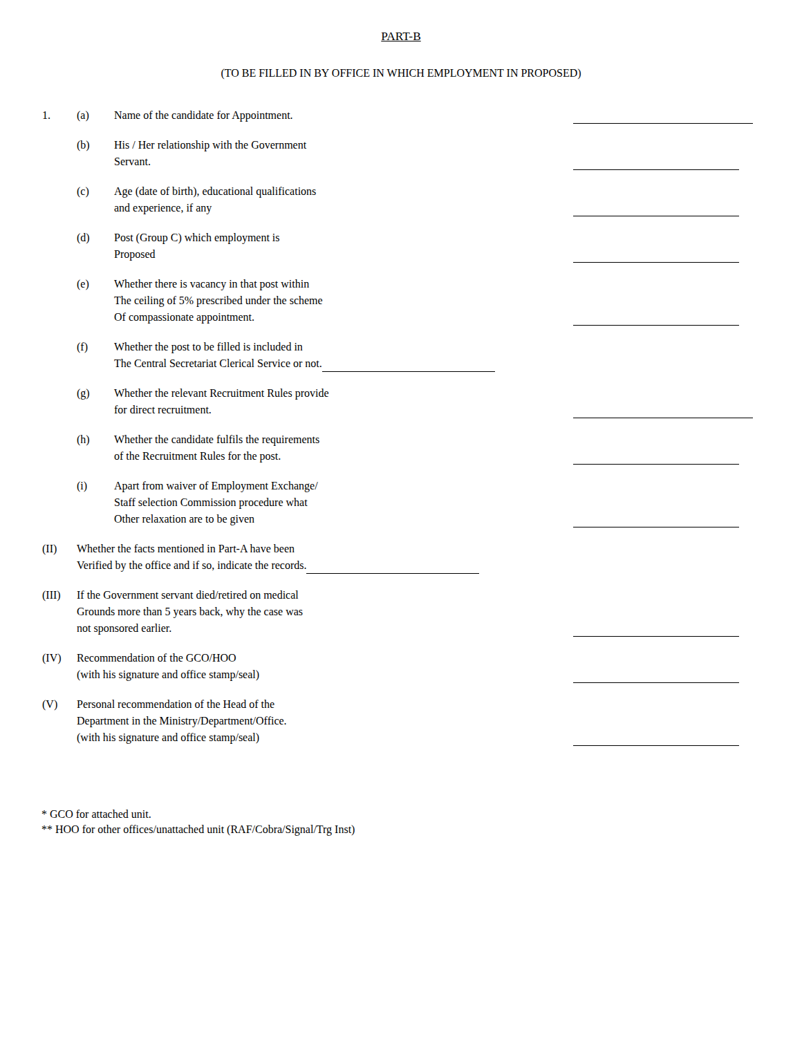PART-B
(TO BE FILLED IN BY OFFICE IN WHICH EMPLOYMENT IN PROPOSED)
| 1. | (a) | Name of the candidate for Appointment. | |
| | (b) | His / Her relationship with the Government Servant. | |
| | (c) | Age (date of birth), educational qualifications and experience, if any | |
| | (d) | Post (Group C) which employment is Proposed | |
| | (e) | Whether there is vacancy in that post within The ceiling of 5% prescribed under the scheme Of compassionate appointment. | |
| | (f) | Whether the post to be filled is included in The Central Secretariat Clerical Service or not. |
| | (g) | Whether the relevant Recruitment Rules provide for direct recruitment. | |
| | (h) | Whether the candidate fulfils the requirements of the Recruitment Rules for the post. | |
| | (i) | Apart from waiver of Employment Exchange/ Staff selection Commission procedure what Other relaxation are to be given | |
| (II) | Whether the facts mentioned in Part-A have been Verified by the office and if so, indicate the records. |
| (III) | If the Government servant died/retired on medical Grounds more than 5 years back, why the case was not sponsored earlier. | |
| (IV) | Recommendation of the GCO/HOO (with his signature and office stamp/seal) | |
| (V) | Personal recommendation of the Head of the Department in the Ministry/Department/Office. (with his signature and office stamp/seal) | |
* GCO for attached unit.
** HOO for other offices/unattached unit (RAF/Cobra/Signal/Trg Inst)